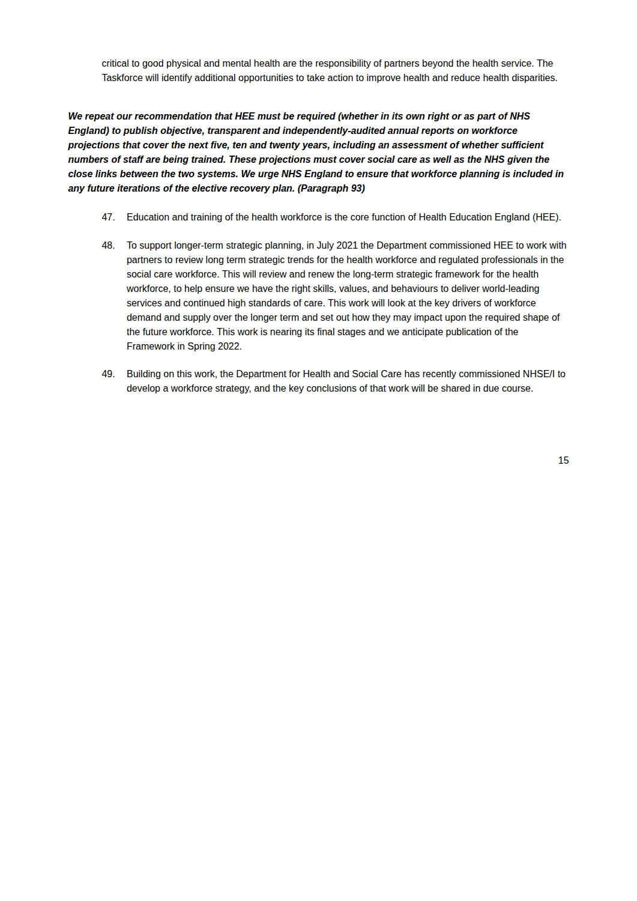critical to good physical and mental health are the responsibility of partners beyond the health service. The Taskforce will identify additional opportunities to take action to improve health and reduce health disparities.
We repeat our recommendation that HEE must be required (whether in its own right or as part of NHS England) to publish objective, transparent and independently-audited annual reports on workforce projections that cover the next five, ten and twenty years, including an assessment of whether sufficient numbers of staff are being trained. These projections must cover social care as well as the NHS given the close links between the two systems. We urge NHS England to ensure that workforce planning is included in any future iterations of the elective recovery plan. (Paragraph 93)
47. Education and training of the health workforce is the core function of Health Education England (HEE).
48. To support longer-term strategic planning, in July 2021 the Department commissioned HEE to work with partners to review long term strategic trends for the health workforce and regulated professionals in the social care workforce. This will review and renew the long-term strategic framework for the health workforce, to help ensure we have the right skills, values, and behaviours to deliver world-leading services and continued high standards of care. This work will look at the key drivers of workforce demand and supply over the longer term and set out how they may impact upon the required shape of the future workforce. This work is nearing its final stages and we anticipate publication of the Framework in Spring 2022.
49. Building on this work, the Department for Health and Social Care has recently commissioned NHSE/I to develop a workforce strategy, and the key conclusions of that work will be shared in due course.
15